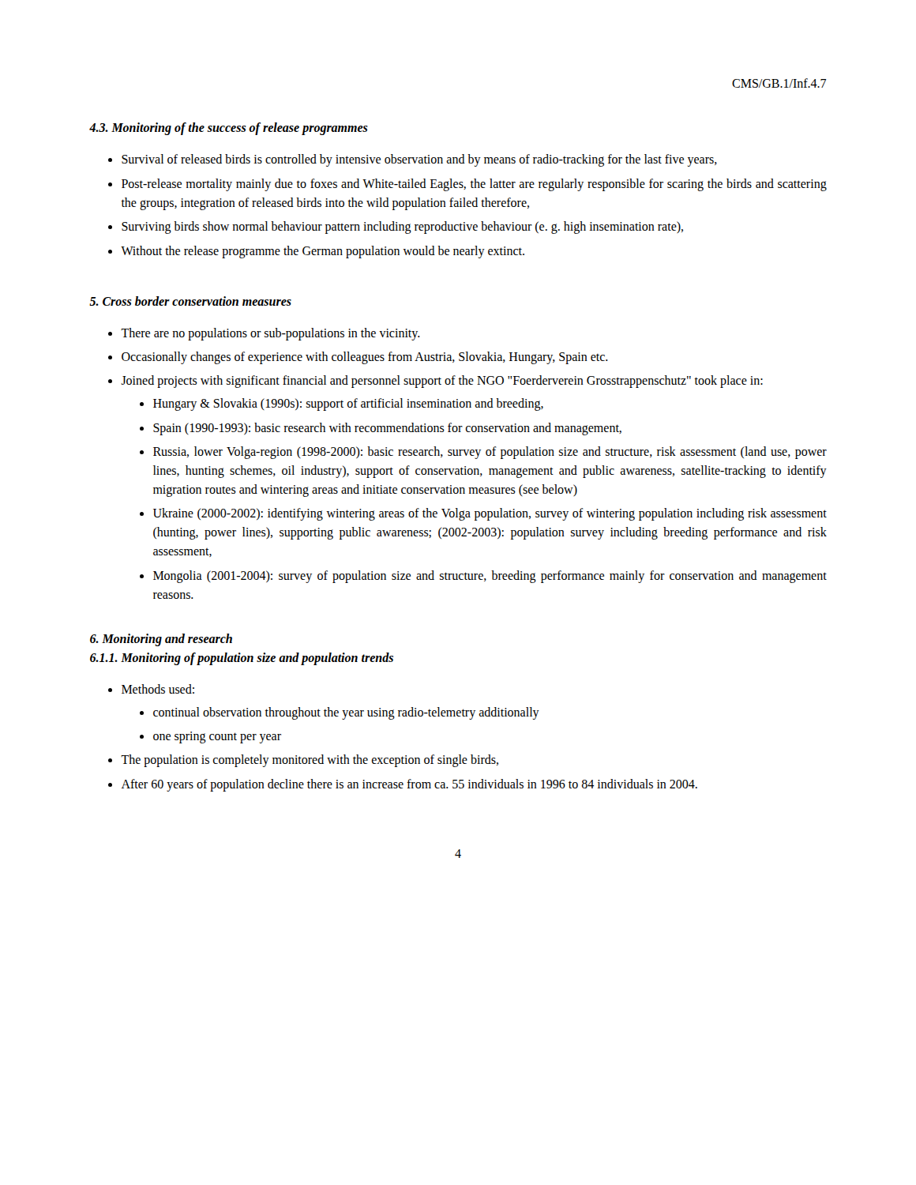CMS/GB.1/Inf.4.7
4.3. Monitoring of the success of release programmes
Survival of released birds is controlled by intensive observation and by means of radio-tracking for the last five years,
Post-release mortality mainly due to foxes and White-tailed Eagles, the latter are regularly responsible for scaring the birds and scattering the groups, integration of released birds into the wild population failed therefore,
Surviving birds show normal behaviour pattern including reproductive behaviour (e. g. high insemination rate),
Without the release programme the German population would be nearly extinct.
5. Cross border conservation measures
There are no populations or sub-populations in the vicinity.
Occasionally changes of experience with colleagues from Austria, Slovakia, Hungary, Spain etc.
Joined projects with significant financial and personnel support of the NGO "Foerderverein Grosstrappenschutz" took place in:
Hungary & Slovakia (1990s): support of artificial insemination and breeding,
Spain (1990-1993): basic research with recommendations for conservation and management,
Russia, lower Volga-region (1998-2000): basic research, survey of population size and structure, risk assessment (land use, power lines, hunting schemes, oil industry), support of conservation, management and public awareness, satellite-tracking to identify migration routes and wintering areas and initiate conservation measures (see below)
Ukraine (2000-2002): identifying wintering areas of the Volga population, survey of wintering population including risk assessment (hunting, power lines), supporting public awareness; (2002-2003): population survey including breeding performance and risk assessment,
Mongolia (2001-2004): survey of population size and structure, breeding performance mainly for conservation and management reasons.
6. Monitoring and research
6.1.1. Monitoring of population size and population trends
Methods used:
continual observation throughout the year using radio-telemetry additionally
one spring count per year
The population is completely monitored with the exception of single birds,
After 60 years of population decline there is an increase from ca. 55 individuals in 1996 to 84 individuals in 2004.
4